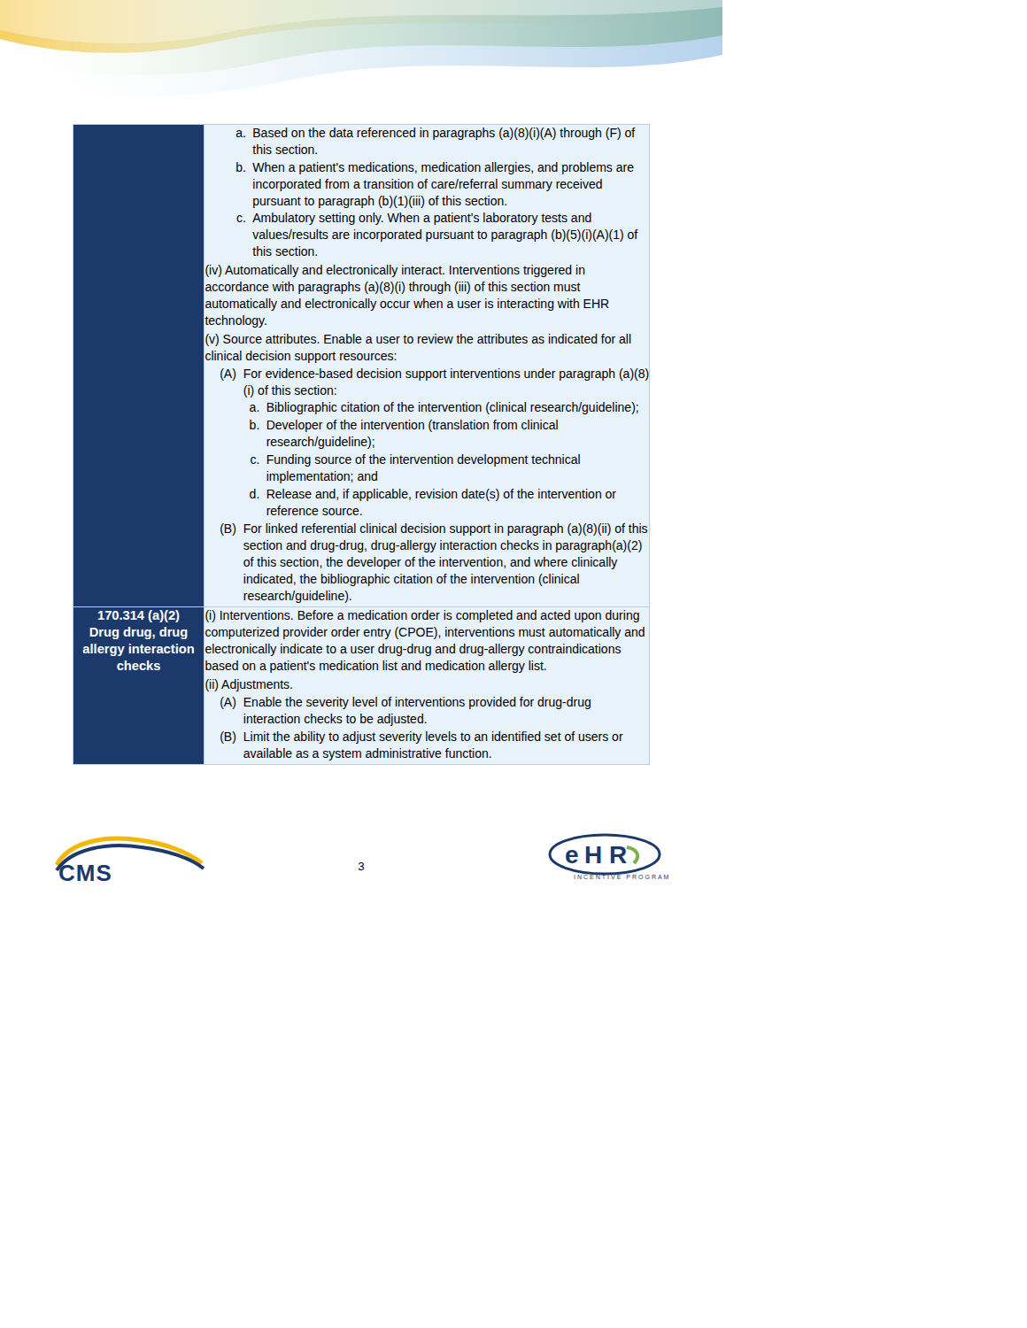| | Based on the data referenced in paragraphs (a)(8)(i)(A) through (F) of this section. When a patient's medications, medication allergies, and problems are incorporated from a transition of care/referral summary received pursuant to paragraph (b)(1)(iii) of this section. Ambulatory setting only. When a patient's laboratory tests and values/results are incorporated pursuant to paragraph (b)(5)(i)(A)(1) of this section. (iv) Automatically and electronically interact. Interventions triggered in accordance with paragraphs (a)(8)(i) through (iii) of this section must automatically and electronically occur when a user is interacting with EHR technology. (v) Source attributes. Enable a user to review the attributes as indicated for all clinical decision support resources: (A) For evidence-based decision support interventions under paragraph (a)(8)(i) of this section: Bibliographic citation of the intervention (clinical research/guideline); Developer of the intervention (translation from clinical research/guideline); Funding source of the intervention development technical implementation; and Release and, if applicable, revision date(s) of the intervention or reference source. (B) For linked referential clinical decision support in paragraph (a)(8)(ii) of this section and drug-drug, drug-allergy interaction checks in paragraph(a)(2) of this section, the developer of the intervention, and where clinically indicated, the bibliographic citation of the intervention (clinical research/guideline). |
| 170.314 (a)(2) Drug drug, drug allergy interaction checks | (i) Interventions. Before a medication order is completed and acted upon during computerized provider order entry (CPOE), interventions must automatically and electronically indicate to a user drug-drug and drug-allergy contraindications based on a patient's medication list and medication allergy list. (ii) Adjustments. (A) Enable the severity level of interventions provided for drug-drug interaction checks to be adjusted. (B) Limit the ability to adjust severity levels to an identified set of users or available as a system administrative function. |
3
CMS
e H R INCENTIVE PROGRAM